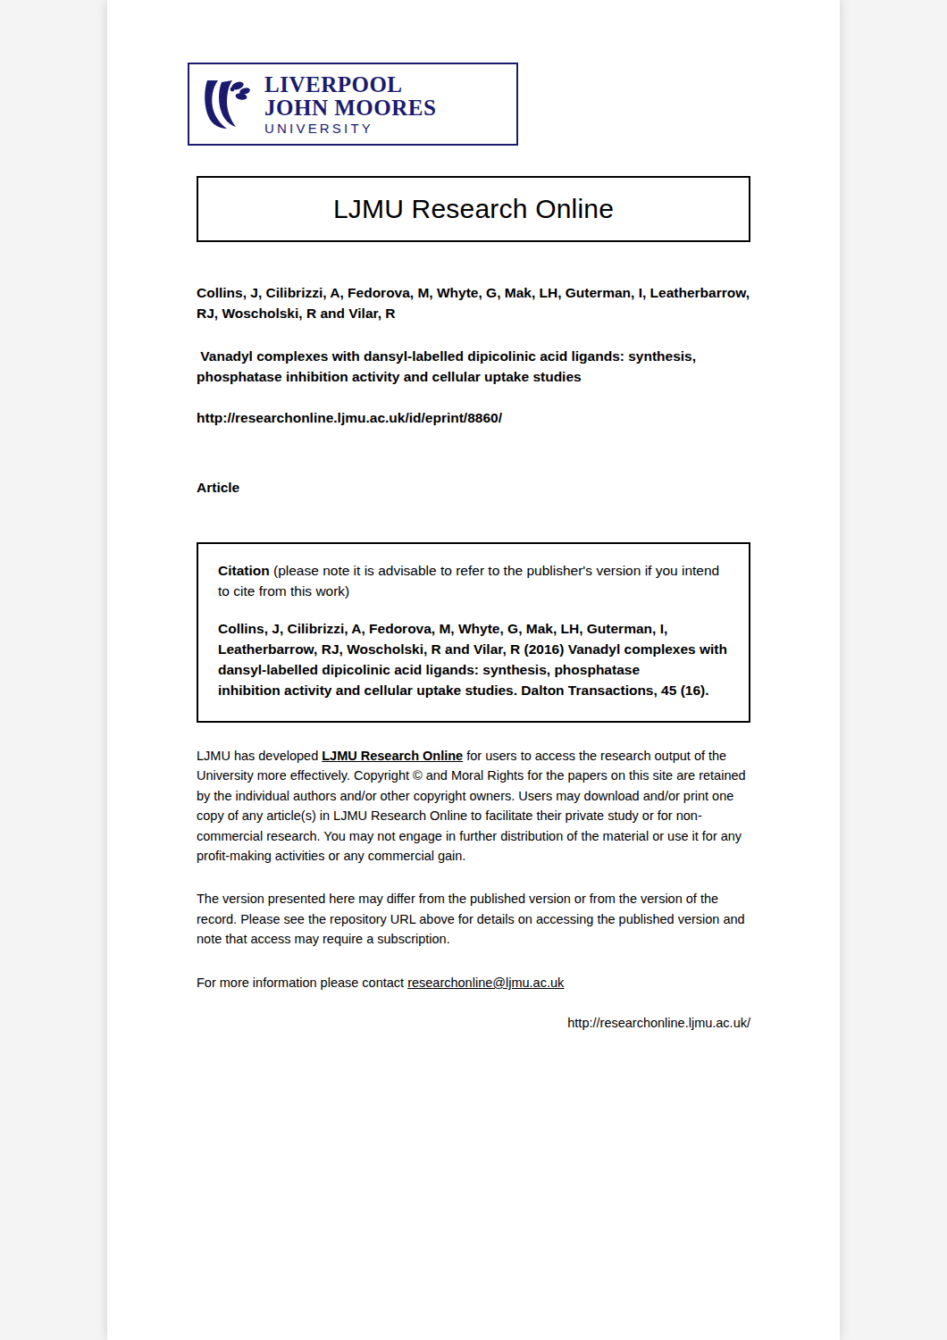LIVERPOOL JOHN MOORES UNIVERSITY
LJMU Research Online
Collins, J, Cilibrizzi, A, Fedorova, M, Whyte, G, Mak, LH, Guterman, I, Leatherbarrow, RJ, Woscholski, R and Vilar, R
Vanadyl complexes with dansyl-labelled dipicolinic acid ligands: synthesis, phosphatase inhibition activity and cellular uptake studies
http://researchonline.ljmu.ac.uk/id/eprint/8860/
Article
Citation (please note it is advisable to refer to the publisher's version if you intend to cite from this work)
Collins, J, Cilibrizzi, A, Fedorova, M, Whyte, G, Mak, LH, Guterman, I, Leatherbarrow, RJ, Woscholski, R and Vilar, R (2016) Vanadyl complexes with dansyl-labelled dipicolinic acid ligands: synthesis, phosphatase inhibition activity and cellular uptake studies. Dalton Transactions, 45 (16).
LJMU has developed LJMU Research Online for users to access the research output of the University more effectively. Copyright © and Moral Rights for the papers on this site are retained by the individual authors and/or other copyright owners. Users may download and/or print one copy of any article(s) in LJMU Research Online to facilitate their private study or for non-commercial research. You may not engage in further distribution of the material or use it for any profit-making activities or any commercial gain.
The version presented here may differ from the published version or from the version of the record. Please see the repository URL above for details on accessing the published version and note that access may require a subscription.
For more information please contact researchonline@ljmu.ac.uk
http://researchonline.ljmu.ac.uk/